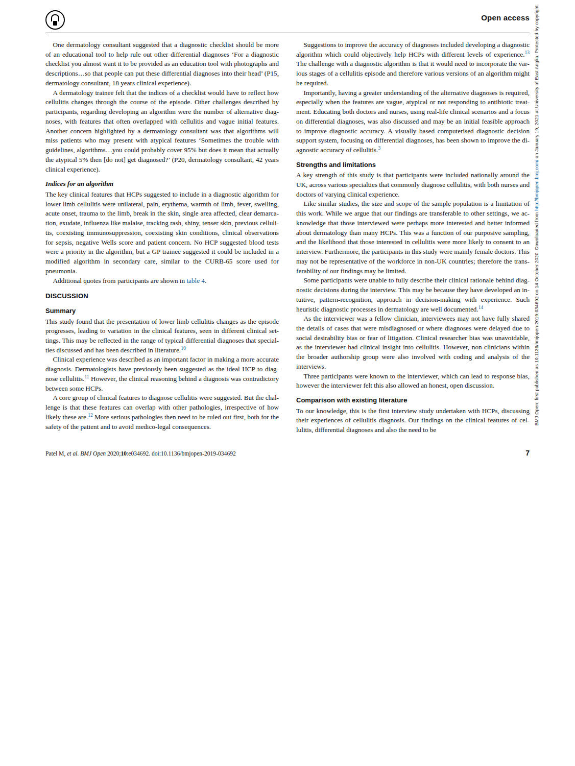BMJ Open: first published as 10.1136/bmjopen-2019-034692 on 14 October 2020. Downloaded from http://bmjopen.bmj.com/ on January 19, 2021 at University of East Anglia. Protected by copyright.
Open access
One dermatology consultant suggested that a diagnostic checklist should be more of an educational tool to help rule out other differential diagnoses ‘For a diagnostic checklist you almost want it to be provided as an education tool with photographs and descriptions…so that people can put these differential diagnoses into their head’ (P15, dermatology consultant, 18 years clinical experience).
A dermatology trainee felt that the indices of a checklist would have to reflect how cellulitis changes through the course of the episode. Other challenges described by participants, regarding developing an algorithm were the number of alternative diagnoses, with features that often overlapped with cellulitis and vague initial features. Another concern highlighted by a dermatology consultant was that algorithms will miss patients who may present with atypical features ‘Sometimes the trouble with guidelines, algorithms…you could probably cover 95% but does it mean that actually the atypical 5% then [do not] get diagnosed?’ (P20, dermatology consultant, 42 years clinical experience).
Indices for an algorithm
The key clinical features that HCPs suggested to include in a diagnostic algorithm for lower limb cellulitis were unilateral, pain, erythema, warmth of limb, fever, swelling, acute onset, trauma to the limb, break in the skin, single area affected, clear demarcation, exudate, influenza like malaise, tracking rash, shiny, tenser skin, previous cellulitis, coexisting immunosuppression, coexisting skin conditions, clinical observations for sepsis, negative Wells score and patient concern. No HCP suggested blood tests were a priority in the algorithm, but a GP trainee suggested it could be included in a modified algorithm in secondary care, similar to the CURB-65 score used for pneumonia.
Additional quotes from participants are shown in table 4.
Discussion
Summary
This study found that the presentation of lower limb cellulitis changes as the episode progresses, leading to variation in the clinical features, seen in different clinical settings. This may be reflected in the range of typical differential diagnoses that specialties discussed and has been described in literature.10
Clinical experience was described as an important factor in making a more accurate diagnosis. Dermatologists have previously been suggested as the ideal HCP to diagnose cellulitis.11 However, the clinical reasoning behind a diagnosis was contradictory between some HCPs.
A core group of clinical features to diagnose cellulitis were suggested. But the challenge is that these features can overlap with other pathologies, irrespective of how likely these are.12 More serious pathologies then need to be ruled out first, both for the safety of the patient and to avoid medico-legal consequences.
Suggestions to improve the accuracy of diagnoses included developing a diagnostic algorithm which could objectively help HCPs with different levels of experience.13 The challenge with a diagnostic algorithm is that it would need to incorporate the various stages of a cellulitis episode and therefore various versions of an algorithm might be required.
Importantly, having a greater understanding of the alternative diagnoses is required, especially when the features are vague, atypical or not responding to antibiotic treatment. Educating both doctors and nurses, using real-life clinical scenarios and a focus on differential diagnoses, was also discussed and may be an initial feasible approach to improve diagnostic accuracy. A visually based computerised diagnostic decision support system, focusing on differential diagnoses, has been shown to improve the diagnostic accuracy of cellulitis.3
Strengths and limitations
A key strength of this study is that participants were included nationally around the UK, across various specialties that commonly diagnose cellulitis, with both nurses and doctors of varying clinical experience.
Like similar studies, the size and scope of the sample population is a limitation of this work. While we argue that our findings are transferable to other settings, we acknowledge that those interviewed were perhaps more interested and better informed about dermatology than many HCPs. This was a function of our purposive sampling, and the likelihood that those interested in cellulitis were more likely to consent to an interview. Furthermore, the participants in this study were mainly female doctors. This may not be representative of the workforce in non-UK countries; therefore the transferability of our findings may be limited.
Some participants were unable to fully describe their clinical rationale behind diagnostic decisions during the interview. This may be because they have developed an intuitive, pattern-recognition, approach in decision-making with experience. Such heuristic diagnostic processes in dermatology are well documented.14
As the interviewer was a fellow clinician, interviewees may not have fully shared the details of cases that were misdiagnosed or where diagnoses were delayed due to social desirability bias or fear of litigation. Clinical researcher bias was unavoidable, as the interviewer had clinical insight into cellulitis. However, non-clinicians within the broader authorship group were also involved with coding and analysis of the interviews.
Three participants were known to the interviewer, which can lead to response bias, however the interviewer felt this also allowed an honest, open discussion.
Comparison with existing literature
To our knowledge, this is the first interview study undertaken with HCPs, discussing their experiences of cellulitis diagnosis. Our findings on the clinical features of cellulitis, differential diagnoses and also the need to be
Patel M, et al. BMJ Open 2020;10:e034692. doi:10.1136/bmjopen-2019-034692
7